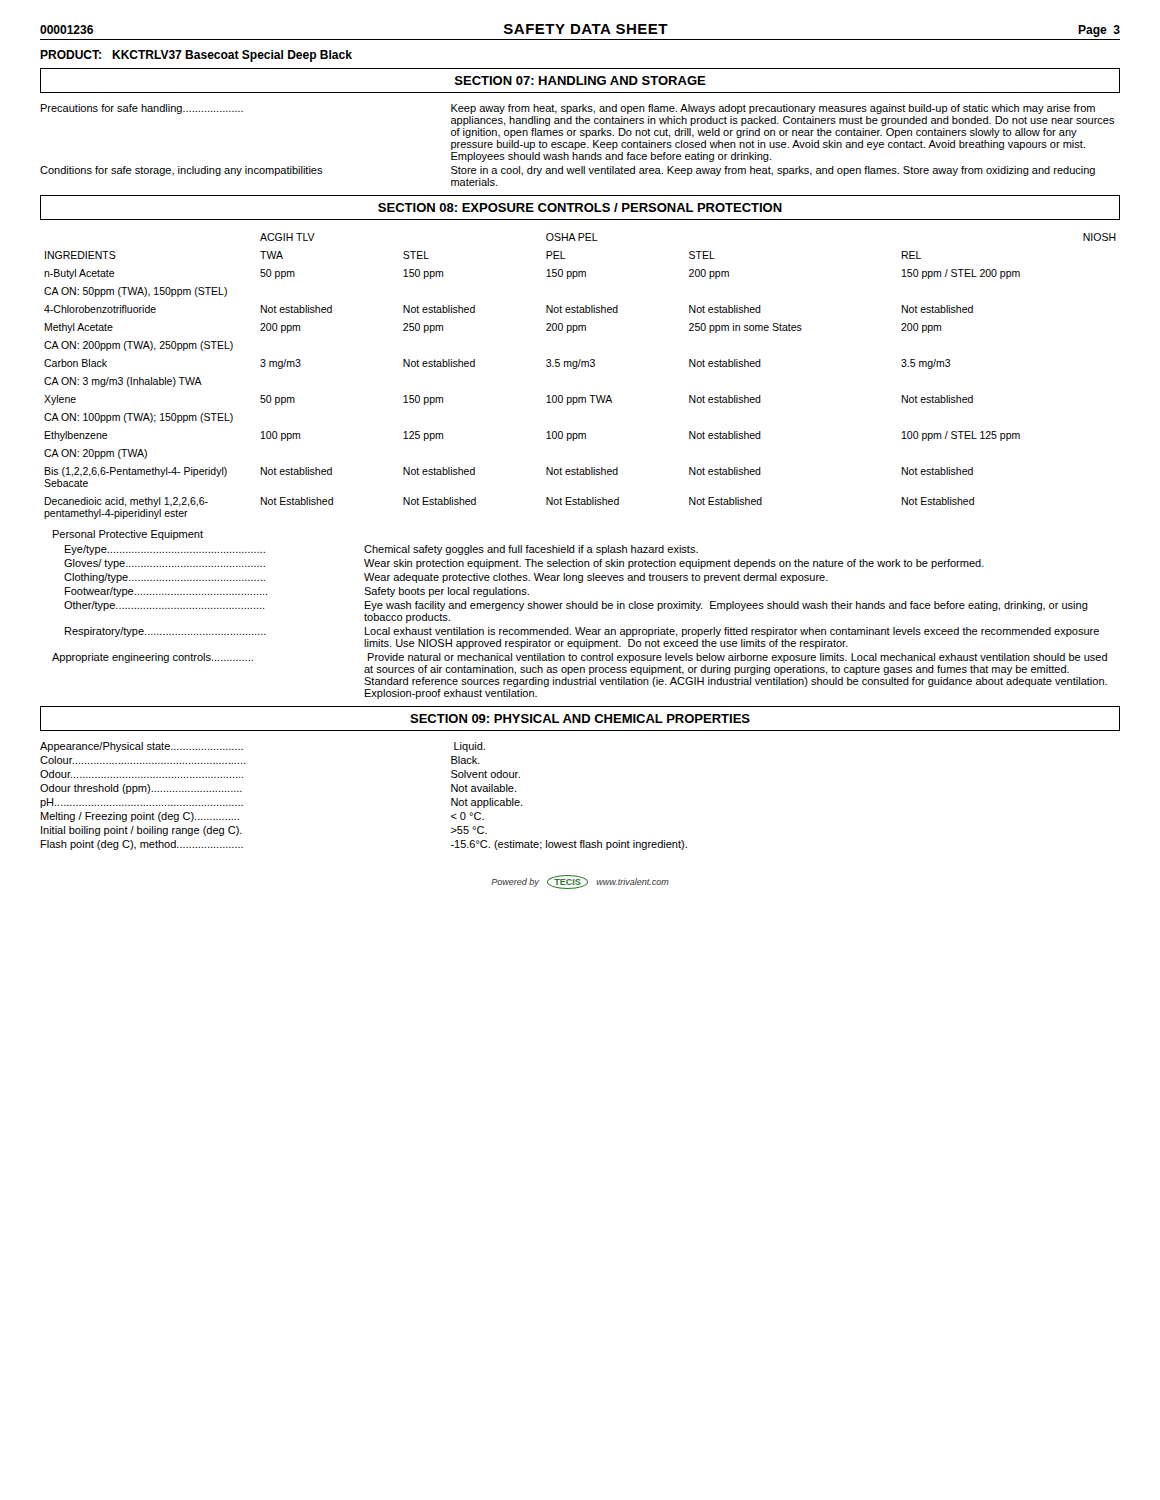00001236 SAFETY DATA SHEET Page 3
PRODUCT: KKCTRLV37 Basecoat Special Deep Black
SECTION 07: HANDLING AND STORAGE
| Precautions for safe handling .................... | Keep away from heat, sparks, and open flame. Always adopt precautionary measures against build-up of static which may arise from appliances, handling and the containers in which product is packed. Containers must be grounded and bonded. Do not use near sources of ignition, open flames or sparks. Do not cut, drill, weld or grind on or near the container. Open containers slowly to allow for any pressure build-up to escape. Keep containers closed when not in use. Avoid skin and eye contact. Avoid breathing vapours or mist. Employees should wash hands and face before eating or drinking. |
| Conditions for safe storage, including any incompatibilities | Store in a cool, dry and well ventilated area. Keep away from heat, sparks, and open flames. Store away from oxidizing and reducing materials. |
SECTION 08: EXPOSURE CONTROLS / PERSONAL PROTECTION
| | ACGIH TLV | OSHA PEL | NIOSH |
| --- | --- | --- | --- |
| INGREDIENTS | TWA | STEL | PEL | STEL | REL |
| n-Butyl Acetate | 50 ppm | 150 ppm | 150 ppm | 200 ppm | 150 ppm / STEL 200 ppm |
| CA ON: 50ppm (TWA), 150ppm (STEL) |
| 4-Chlorobenzotrifluoride | Not established | Not established | Not established | Not established | Not established |
| Methyl Acetate | 200 ppm | 250 ppm | 200 ppm | 250 ppm in some States | 200 ppm |
| CA ON: 200ppm (TWA), 250ppm (STEL) |
| Carbon Black | 3 mg/m3 | Not established | 3.5 mg/m3 | Not established | 3.5 mg/m3 |
| CA ON: 3 mg/m3 (Inhalable) TWA |
| Xylene | 50 ppm | 150 ppm | 100 ppm TWA | Not established | Not established |
| CA ON: 100ppm (TWA); 150ppm (STEL) |
| Ethylbenzene | 100 ppm | 125 ppm | 100 ppm | Not established | 100 ppm / STEL 125 ppm |
| CA ON: 20ppm (TWA) |
| Bis (1,2,2,6,6-Pentamethyl-4- Piperidyl) Sebacate | Not established | Not established | Not established | Not established | Not established |
| Decanedioic acid, methyl 1,2,2,6,6-pentamethyl-4-piperidinyl ester | Not Established | Not Established | Not Established | Not Established | Not Established |
Personal Protective Equipment
| Eye/type .................................................... | Chemical safety goggles and full faceshield if a splash hazard exists. |
| Gloves/ type .............................................. | Wear skin protection equipment. The selection of skin protection equipment depends on the nature of the work to be performed. |
| Clothing/type ............................................. | Wear adequate protective clothes. Wear long sleeves and trousers to prevent dermal exposure. |
| Footwear/type ............................................ | Safety boots per local regulations. |
| Other/type ................................................. | Eye wash facility and emergency shower should be in close proximity. Employees should wash their hands and face before eating, drinking, or using tobacco products. |
| Respiratory/type ........................................ | Local exhaust ventilation is recommended. Wear an appropriate, properly fitted respirator when contaminant levels exceed the recommended exposure limits. Use NIOSH approved respirator or equipment. Do not exceed the use limits of the respirator. |
| Appropriate engineering controls .............. | Provide natural or mechanical ventilation to control exposure levels below airborne exposure limits. Local mechanical exhaust ventilation should be used at sources of air contamination, such as open process equipment, or during purging operations, to capture gases and fumes that may be emitted. Standard reference sources regarding industrial ventilation (ie. ACGIH industrial ventilation) should be consulted for guidance about adequate ventilation. Explosion-proof exhaust ventilation. |
SECTION 09: PHYSICAL AND CHEMICAL PROPERTIES
| Appearance/Physical state ........................ | Liquid. |
| Colour ......................................................... | Black. |
| Odour ......................................................... | Solvent odour. |
| Odour threshold (ppm) .............................. | Not available. |
| pH .............................................................. | Not applicable. |
| Melting / Freezing point (deg C) ............... | < 0 °C. |
| Initial boiling point / boiling range (deg C). | >55 °C. |
| Flash point (deg C), method ...................... | -15.6°C. (estimate; lowest flash point ingredient). |
Powered by TECIS www.trivalent.com